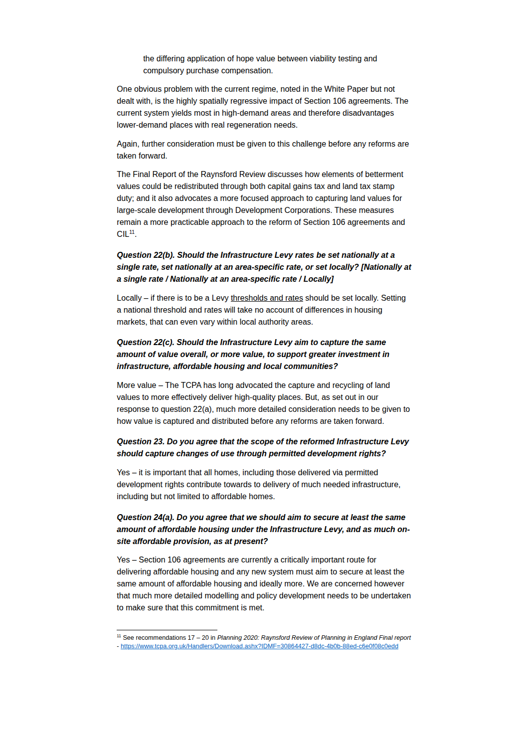the differing application of hope value between viability testing and compulsory purchase compensation.
One obvious problem with the current regime, noted in the White Paper but not dealt with, is the highly spatially regressive impact of Section 106 agreements. The current system yields most in high-demand areas and therefore disadvantages lower-demand places with real regeneration needs.
Again, further consideration must be given to this challenge before any reforms are taken forward.
The Final Report of the Raynsford Review discusses how elements of betterment values could be redistributed through both capital gains tax and land tax stamp duty; and it also advocates a more focused approach to capturing land values for large-scale development through Development Corporations. These measures remain a more practicable approach to the reform of Section 106 agreements and CIL11.
Question 22(b). Should the Infrastructure Levy rates be set nationally at a single rate, set nationally at an area-specific rate, or set locally? [Nationally at a single rate / Nationally at an area-specific rate / Locally]
Locally – if there is to be a Levy thresholds and rates should be set locally. Setting a national threshold and rates will take no account of differences in housing markets, that can even vary within local authority areas.
Question 22(c). Should the Infrastructure Levy aim to capture the same amount of value overall, or more value, to support greater investment in infrastructure, affordable housing and local communities?
More value – The TCPA has long advocated the capture and recycling of land values to more effectively deliver high-quality places. But, as set out in our response to question 22(a), much more detailed consideration needs to be given to how value is captured and distributed before any reforms are taken forward.
Question 23. Do you agree that the scope of the reformed Infrastructure Levy should capture changes of use through permitted development rights?
Yes – it is important that all homes, including those delivered via permitted development rights contribute towards to delivery of much needed infrastructure, including but not limited to affordable homes.
Question 24(a). Do you agree that we should aim to secure at least the same amount of affordable housing under the Infrastructure Levy, and as much on-site affordable provision, as at present?
Yes – Section 106 agreements are currently a critically important route for delivering affordable housing and any new system must aim to secure at least the same amount of affordable housing and ideally more. We are concerned however that much more detailed modelling and policy development needs to be undertaken to make sure that this commitment is met.
11 See recommendations 17 – 20 in Planning 2020: Raynsford Review of Planning in England Final report - https://www.tcpa.org.uk/Handlers/Download.ashx?IDMF=30864427-d8dc-4b0b-88ed-c6e0f08c0edd